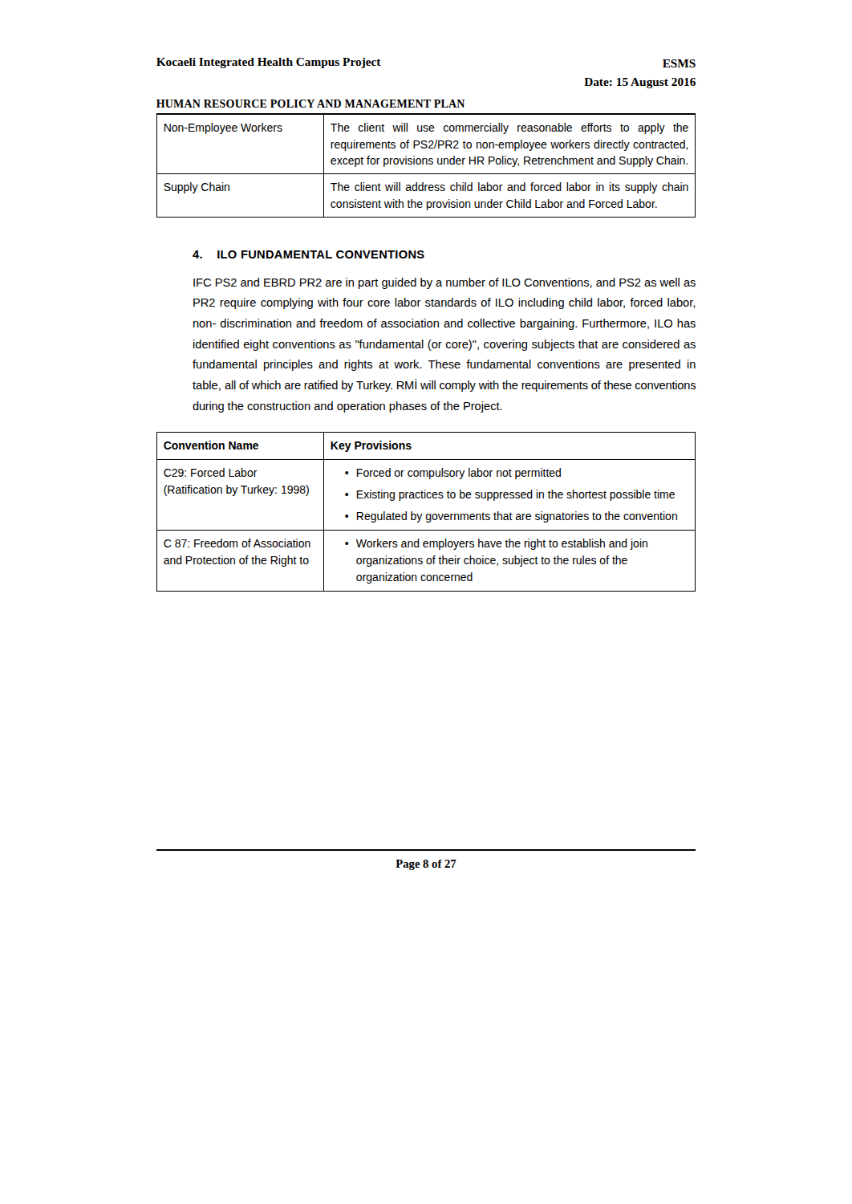Kocaeli Integrated Health Campus Project
ESMS
Date: 15 August 2016
HUMAN RESOURCE POLICY AND MANAGEMENT PLAN
| Non-Employee Workers | The client will use commercially reasonable efforts to apply the requirements of PS2/PR2 to non-employee workers directly contracted, except for provisions under HR Policy, Retrenchment and Supply Chain. |
| Supply Chain | The client will address child labor and forced labor in its supply chain consistent with the provision under Child Labor and Forced Labor. |
4. ILO FUNDAMENTAL CONVENTIONS
IFC PS2 and EBRD PR2 are in part guided by a number of ILO Conventions, and PS2 as well as PR2 require complying with four core labor standards of ILO including child labor, forced labor, non- discrimination and freedom of association and collective bargaining. Furthermore, ILO has identified eight conventions as "fundamental (or core)", covering subjects that are considered as fundamental principles and rights at work. These fundamental conventions are presented in table, all of which are ratified by Turkey. RMİ will comply with the requirements of these conventions during the construction and operation phases of the Project.
| Convention Name | Key Provisions |
| --- | --- |
| C29: Forced Labor (Ratification by Turkey: 1998) | Forced or compulsory labor not permitted Existing practices to be suppressed in the shortest possible time Regulated by governments that are signatories to the convention |
| C 87: Freedom of Association and Protection of the Right to | Workers and employers have the right to establish and join organizations of their choice, subject to the rules of the organization concerned |
Page 8 of 27